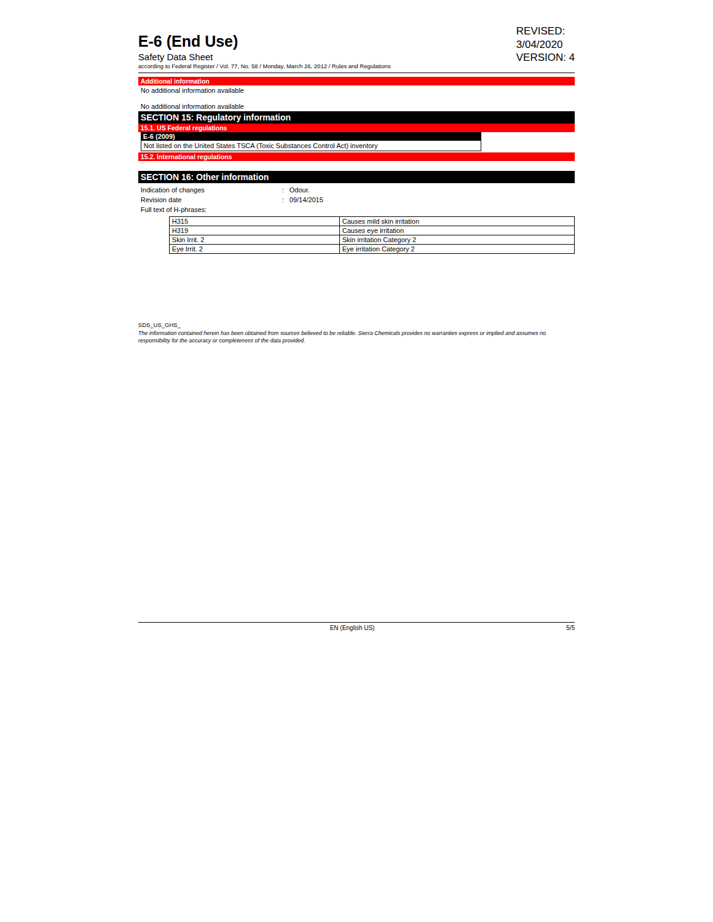REVISED:
3/04/2020
VERSION: 4
E-6 (End Use)
Safety Data Sheet
according to Federal Register / Vol. 77, No. 58 / Monday, March 26, 2012 / Rules and Regulations
Additional information
No additional information available
No additional information available
SECTION 15: Regulatory information
15.1. US Federal regulations
E-6 (2009)
Not listed on the United States TSCA (Toxic Substances Control Act) inventory
15.2. International regulations
SECTION 16: Other information
Indication of changes
:
Odour.
Revision date
:
09/14/2015
Full text of H-phrases:
| H315 | Causes mild skin irritation |
| H319 | Causes eye irritation |
| Skin Irrit. 2 | Skin irritation Category 2 |
| Eye Irrit. 2 | Eye irritation Category 2 |
SDS_US_GHS_
The information contained herein has been obtained from sources believed to be reliable. Sierra Chemicals provides no warranties express or implied and assumes no responsibility for the accuracy or completeness of the data provided.
EN (English US)
5/5